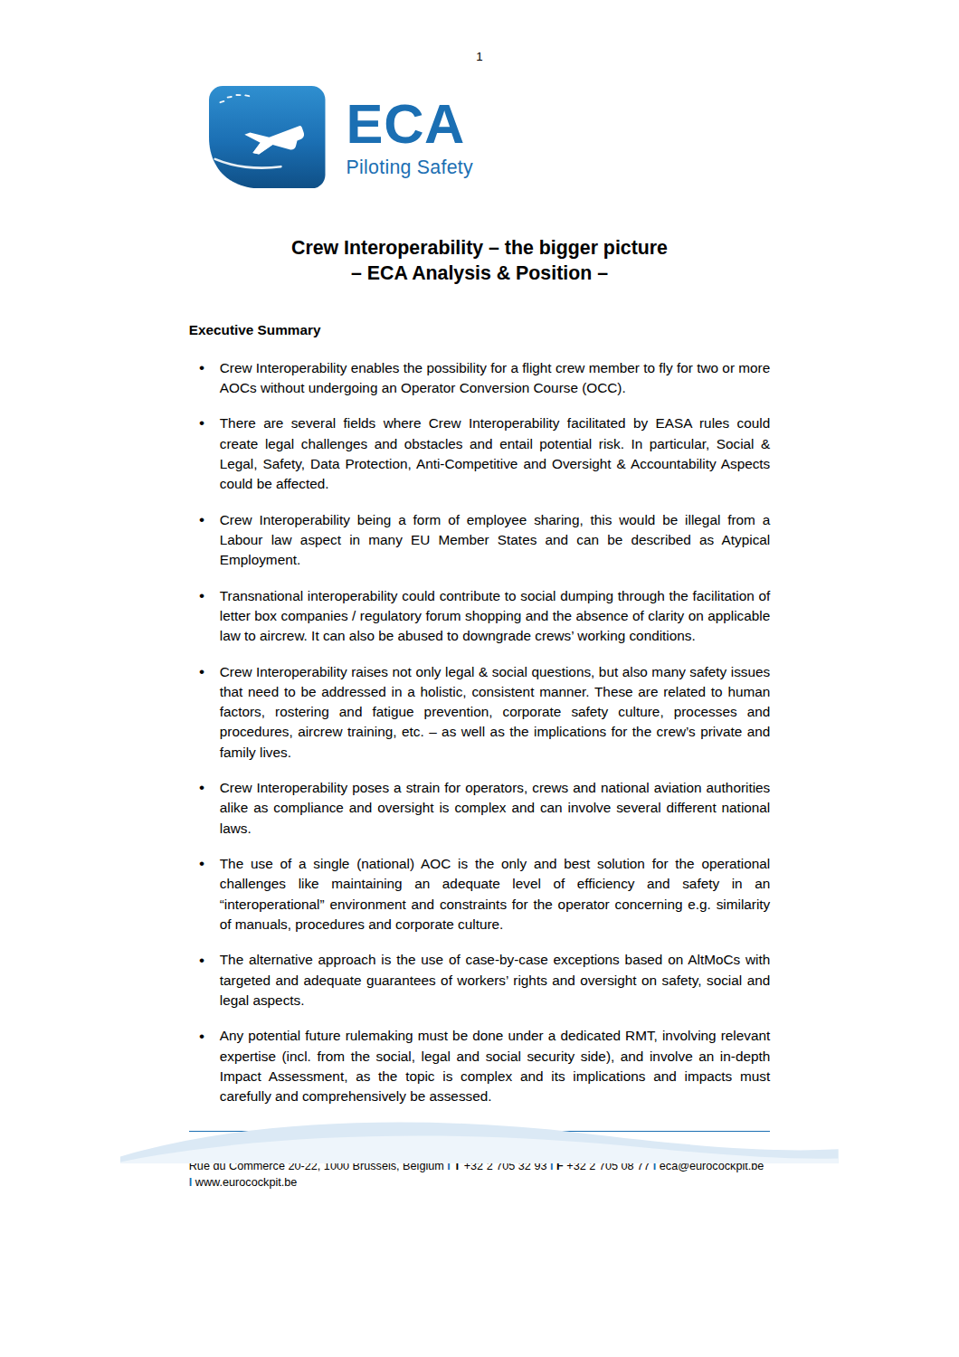1
ECA
Piloting Safety
Crew Interoperability – the bigger picture – ECA Analysis & Position –
Executive Summary
Crew Interoperability enables the possibility for a flight crew member to fly for two or more AOCs without undergoing an Operator Conversion Course (OCC).
There are several fields where Crew Interoperability facilitated by EASA rules could create legal challenges and obstacles and entail potential risk. In particular, Social & Legal, Safety, Data Protection, Anti-Competitive and Oversight & Accountability Aspects could be affected.
Crew Interoperability being a form of employee sharing, this would be illegal from a Labour law aspect in many EU Member States and can be described as Atypical Employment.
Transnational interoperability could contribute to social dumping through the facilitation of letter box companies / regulatory forum shopping and the absence of clarity on applicable law to aircrew. It can also be abused to downgrade crews’ working conditions.
Crew Interoperability raises not only legal & social questions, but also many safety issues that need to be addressed in a holistic, consistent manner. These are related to human factors, rostering and fatigue prevention, corporate safety culture, processes and procedures, aircrew training, etc. – as well as the implications for the crew’s private and family lives.
Crew Interoperability poses a strain for operators, crews and national aviation authorities alike as compliance and oversight is complex and can involve several different national laws.
The use of a single (national) AOC is the only and best solution for the operational challenges like maintaining an adequate level of efficiency and safety in an “interoperational” environment and constraints for the operator concerning e.g. similarity of manuals, procedures and corporate culture.
The alternative approach is the use of case-by-case exceptions based on AltMoCs with targeted and adequate guarantees of workers’ rights and oversight on safety, social and legal aspects.
Any potential future rulemaking must be done under a dedicated RMT, involving relevant expertise (incl. from the social, legal and social security side), and involve an in-depth Impact Assessment, as the topic is complex and its implications and impacts must carefully and comprehensively be assessed.
European Cockpit Association AISBL
Rue du Commerce 20-22, 1000 Brussels, Belgium I T +32 2 705 32 93 I F +32 2 705 08 77 I eca@eurocockpit.be I www.eurocockpit.be